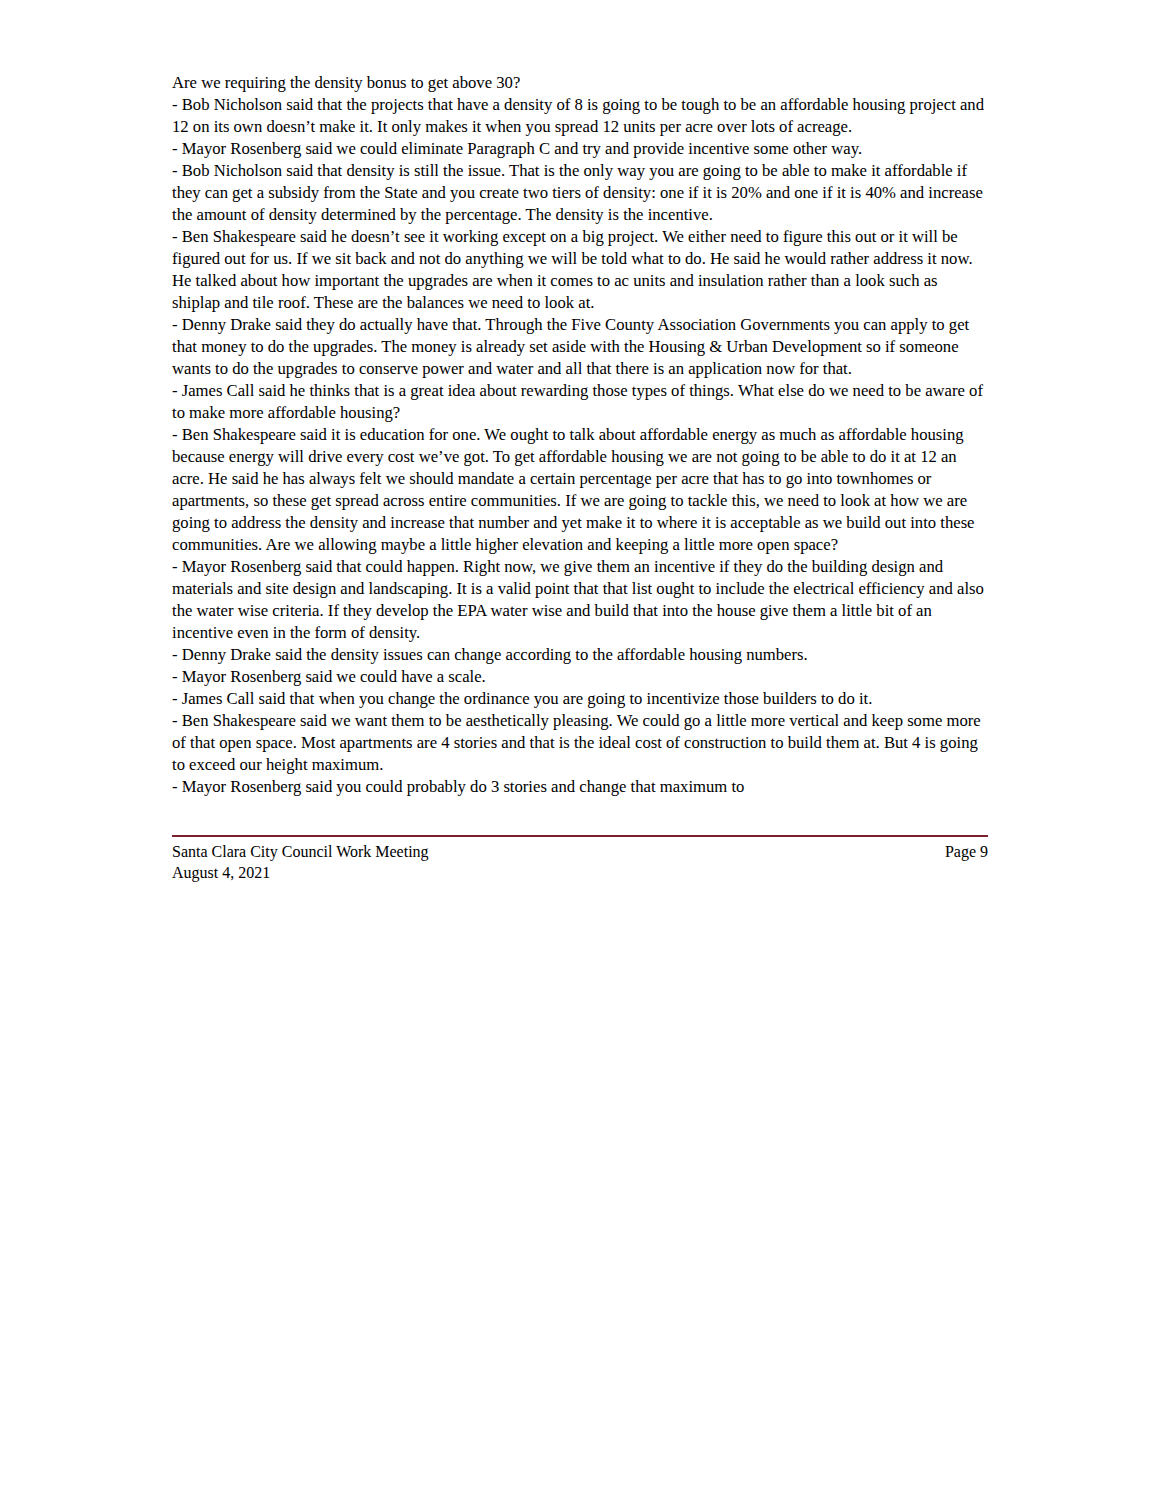Are we requiring the density bonus to get above 30?
- Bob Nicholson said that the projects that have a density of 8 is going to be tough to be an affordable housing project and 12 on its own doesn’t make it. It only makes it when you spread 12 units per acre over lots of acreage.
- Mayor Rosenberg said we could eliminate Paragraph C and try and provide incentive some other way.
- Bob Nicholson said that density is still the issue. That is the only way you are going to be able to make it affordable if they can get a subsidy from the State and you create two tiers of density: one if it is 20% and one if it is 40% and increase the amount of density determined by the percentage. The density is the incentive.
- Ben Shakespeare said he doesn’t see it working except on a big project. We either need to figure this out or it will be figured out for us. If we sit back and not do anything we will be told what to do. He said he would rather address it now. He talked about how important the upgrades are when it comes to ac units and insulation rather than a look such as shiplap and tile roof. These are the balances we need to look at.
- Denny Drake said they do actually have that. Through the Five County Association Governments you can apply to get that money to do the upgrades. The money is already set aside with the Housing & Urban Development so if someone wants to do the upgrades to conserve power and water and all that there is an application now for that.
- James Call said he thinks that is a great idea about rewarding those types of things. What else do we need to be aware of to make more affordable housing?
- Ben Shakespeare said it is education for one. We ought to talk about affordable energy as much as affordable housing because energy will drive every cost we’ve got. To get affordable housing we are not going to be able to do it at 12 an acre. He said he has always felt we should mandate a certain percentage per acre that has to go into townhomes or apartments, so these get spread across entire communities. If we are going to tackle this, we need to look at how we are going to address the density and increase that number and yet make it to where it is acceptable as we build out into these communities. Are we allowing maybe a little higher elevation and keeping a little more open space?
- Mayor Rosenberg said that could happen. Right now, we give them an incentive if they do the building design and materials and site design and landscaping. It is a valid point that that list ought to include the electrical efficiency and also the water wise criteria. If they develop the EPA water wise and build that into the house give them a little bit of an incentive even in the form of density.
- Denny Drake said the density issues can change according to the affordable housing numbers.
- Mayor Rosenberg said we could have a scale.
- James Call said that when you change the ordinance you are going to incentivize those builders to do it.
- Ben Shakespeare said we want them to be aesthetically pleasing. We could go a little more vertical and keep some more of that open space. Most apartments are 4 stories and that is the ideal cost of construction to build them at. But 4 is going to exceed our height maximum.
- Mayor Rosenberg said you could probably do 3 stories and change that maximum to
Santa Clara City Council Work Meeting
Page 9
August 4, 2021